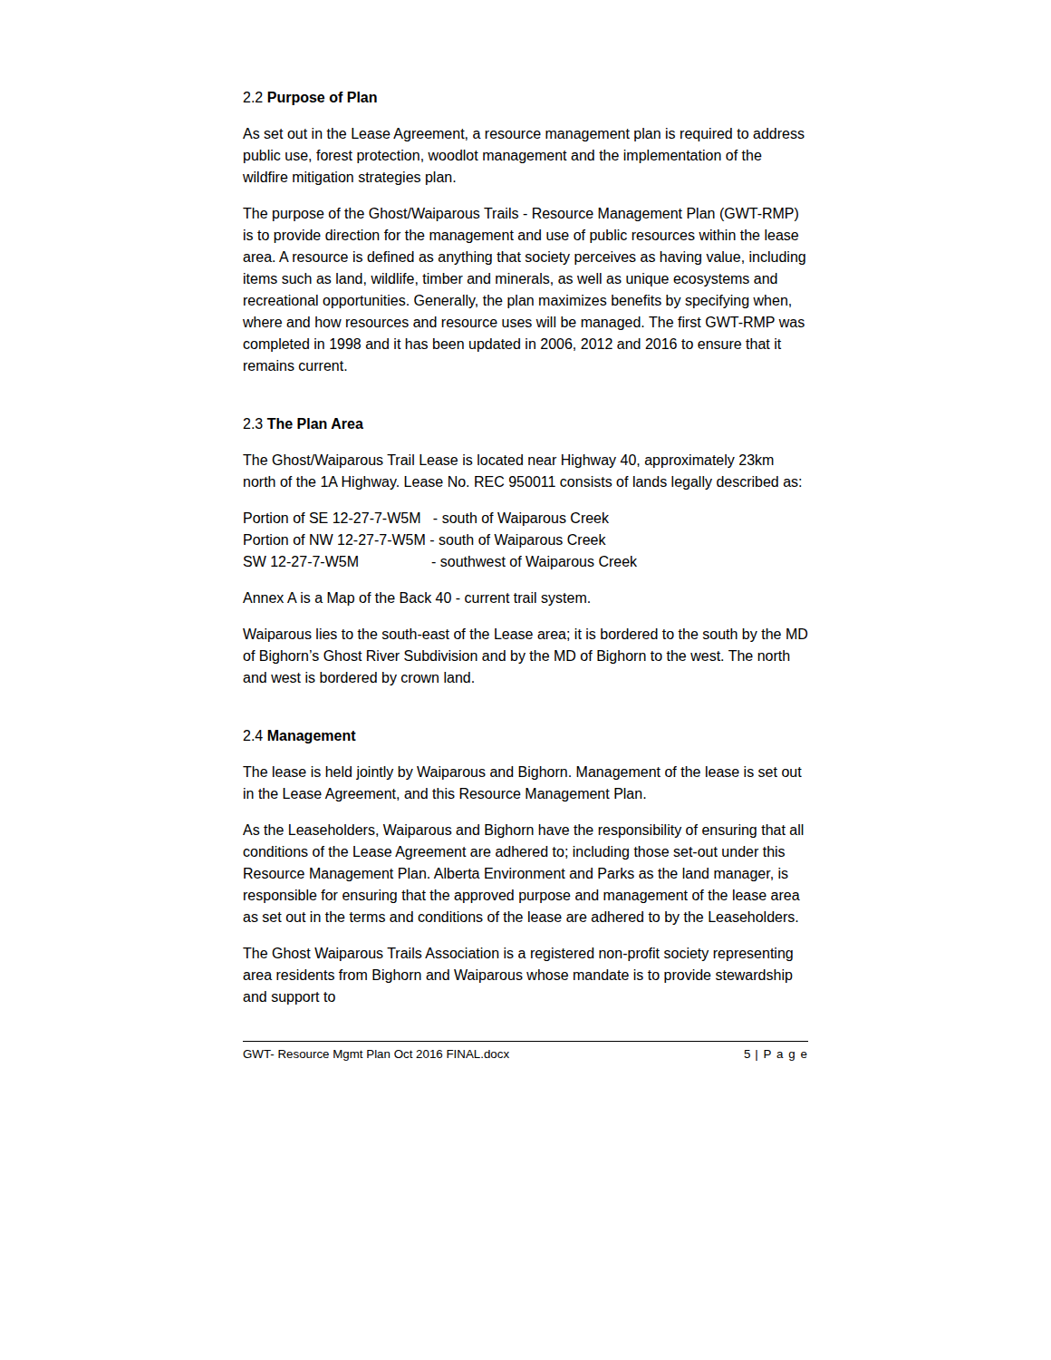2.2 Purpose of Plan
As set out in the Lease Agreement, a resource management plan is required to address public use, forest protection, woodlot management and the implementation of the wildfire mitigation strategies plan.
The purpose of the Ghost/Waiparous Trails - Resource Management Plan (GWT-RMP) is to provide direction for the management and use of public resources within the lease area. A resource is defined as anything that society perceives as having value, including items such as land, wildlife, timber and minerals, as well as unique ecosystems and recreational opportunities. Generally, the plan maximizes benefits by specifying when, where and how resources and resource uses will be managed. The first GWT-RMP was completed in 1998 and it has been updated in 2006, 2012 and 2016 to ensure that it remains current.
2.3 The Plan Area
The Ghost/Waiparous Trail Lease is located near Highway 40, approximately 23km north of the 1A Highway. Lease No. REC 950011 consists of lands legally described as:
Portion of SE 12-27-7-W5M - south of Waiparous Creek Portion of NW 12-27-7-W5M - south of Waiparous Creek SW 12-27-7-W5M - southwest of Waiparous Creek
Annex A is a Map of the Back 40 - current trail system.
Waiparous lies to the south-east of the Lease area; it is bordered to the south by the MD of Bighorn’s Ghost River Subdivision and by the MD of Bighorn to the west. The north and west is bordered by crown land.
2.4 Management
The lease is held jointly by Waiparous and Bighorn. Management of the lease is set out in the Lease Agreement, and this Resource Management Plan.
As the Leaseholders, Waiparous and Bighorn have the responsibility of ensuring that all conditions of the Lease Agreement are adhered to; including those set-out under this Resource Management Plan. Alberta Environment and Parks as the land manager, is responsible for ensuring that the approved purpose and management of the lease area as set out in the terms and conditions of the lease are adhered to by the Leaseholders.
The Ghost Waiparous Trails Association is a registered non-profit society representing area residents from Bighorn and Waiparous whose mandate is to provide stewardship and support to
GWT- Resource Mgmt Plan Oct 2016 FINAL.docx 5 | P a g e